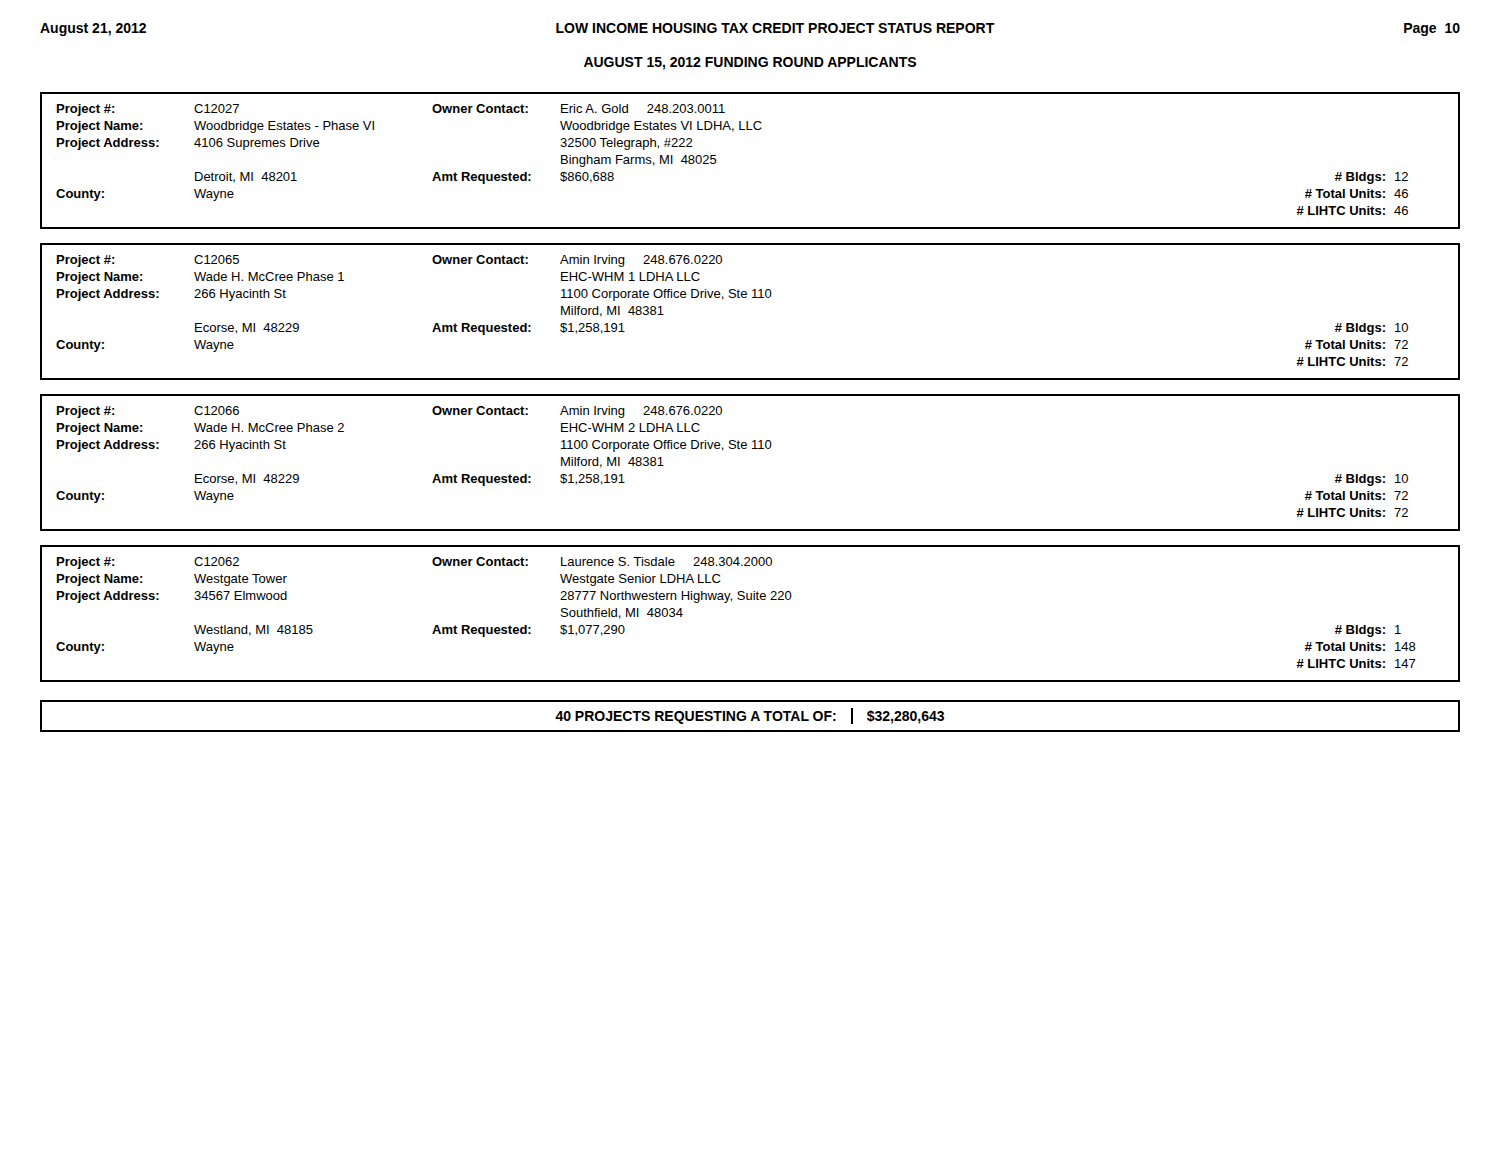August 21, 2012
LOW INCOME HOUSING TAX CREDIT PROJECT STATUS REPORT
Page 10
AUGUST 15, 2012 FUNDING ROUND APPLICANTS
| Project #: | C12027 | Owner Contact: | Eric A. Gold 248.203.0011 |
| Project Name: | Woodbridge Estates - Phase VI | | Woodbridge Estates VI LDHA, LLC |
| Project Address: | 4106 Supremes Drive | | 32500 Telegraph, #222 |
| | | | Bingham Farms, MI 48025 |
| | Detroit, MI 48201 | Amt Requested: | $860,688 | # Bldgs: | 12 |
| County: | Wayne | | | # Total Units: | 46 |
| | | | | # LIHTC Units: | 46 |
| Project #: | C12065 | Owner Contact: | Amin Irving 248.676.0220 |
| Project Name: | Wade H. McCree Phase 1 | | EHC-WHM 1 LDHA LLC |
| Project Address: | 266 Hyacinth St | | 1100 Corporate Office Drive, Ste 110 |
| | | | Milford, MI 48381 |
| | Ecorse, MI 48229 | Amt Requested: | $1,258,191 | # Bldgs: | 10 |
| County: | Wayne | | | # Total Units: | 72 |
| | | | | # LIHTC Units: | 72 |
| Project #: | C12066 | Owner Contact: | Amin Irving 248.676.0220 |
| Project Name: | Wade H. McCree Phase 2 | | EHC-WHM 2 LDHA LLC |
| Project Address: | 266 Hyacinth St | | 1100 Corporate Office Drive, Ste 110 |
| | | | Milford, MI 48381 |
| | Ecorse, MI 48229 | Amt Requested: | $1,258,191 | # Bldgs: | 10 |
| County: | Wayne | | | # Total Units: | 72 |
| | | | | # LIHTC Units: | 72 |
| Project #: | C12062 | Owner Contact: | Laurence S. Tisdale 248.304.2000 |
| Project Name: | Westgate Tower | | Westgate Senior LDHA LLC |
| Project Address: | 34567 Elmwood | | 28777 Northwestern Highway, Suite 220 |
| | | | Southfield, MI 48034 |
| | Westland, MI 48185 | Amt Requested: | $1,077,290 | # Bldgs: | 1 |
| County: | Wayne | | | # Total Units: | 148 |
| | | | | # LIHTC Units: | 147 |
40 PROJECTS REQUESTING A TOTAL OF:
$32,280,643